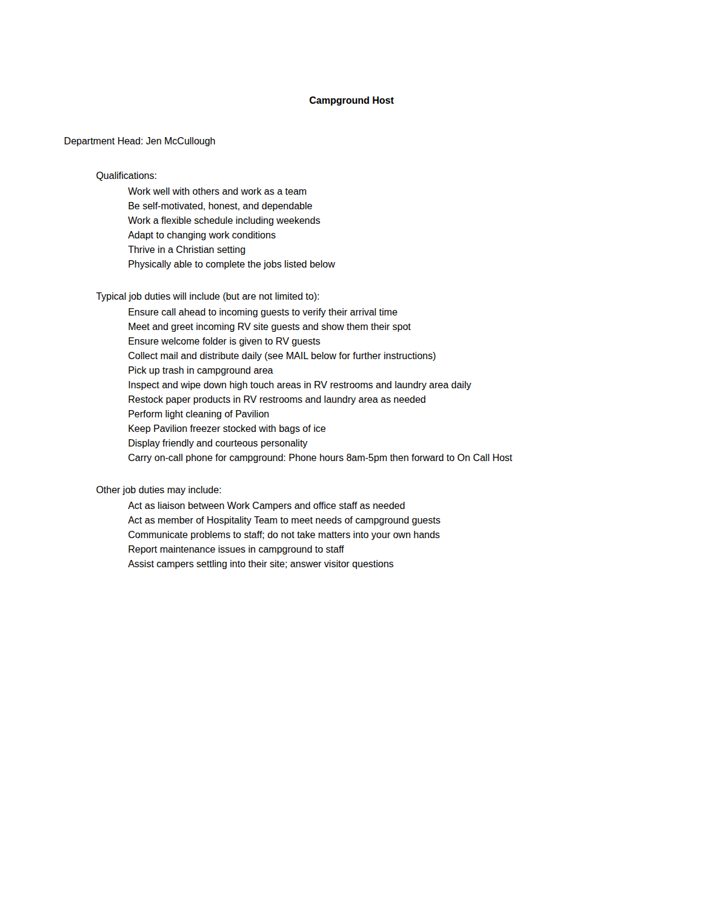Campground Host
Department Head: Jen McCullough
Qualifications:
Work well with others and work as a team
Be self-motivated, honest, and dependable
Work a flexible schedule including weekends
Adapt to changing work conditions
Thrive in a Christian setting
Physically able to complete the jobs listed below
Typical job duties will include (but are not limited to):
Ensure call ahead to incoming guests to verify their arrival time
Meet and greet incoming RV site guests and show them their spot
Ensure welcome folder is given to RV guests
Collect mail and distribute daily (see MAIL below for further instructions)
Pick up trash in campground area
Inspect and wipe down high touch areas in RV restrooms and laundry area daily
Restock paper products in RV restrooms and laundry area as needed
Perform light cleaning of Pavilion
Keep Pavilion freezer stocked with bags of ice
Display friendly and courteous personality
Carry on-call phone for campground: Phone hours 8am-5pm then forward to On Call Host
Other job duties may include:
Act as liaison between Work Campers and office staff as needed
Act as member of Hospitality Team to meet needs of campground guests
Communicate problems to staff; do not take matters into your own hands
Report maintenance issues in campground to staff
Assist campers settling into their site; answer visitor questions